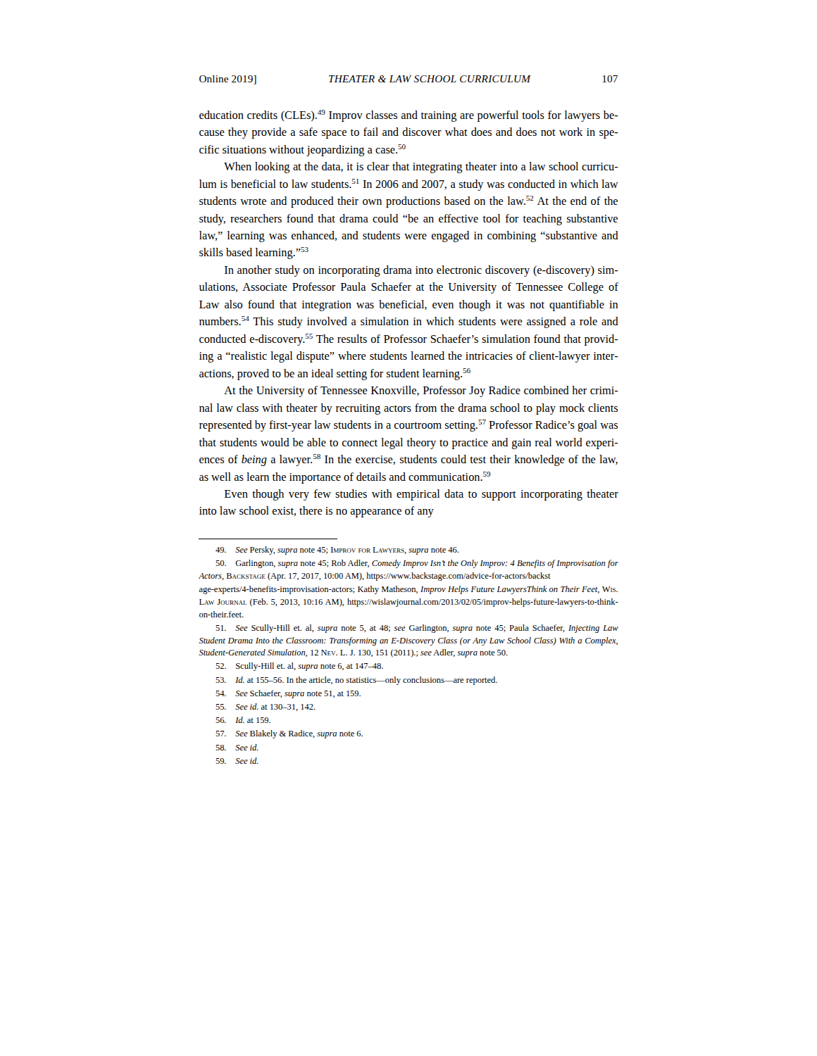Online 2019] THEATER & LAW SCHOOL CURRICULUM 107
education credits (CLEs).49 Improv classes and training are powerful tools for lawyers because they provide a safe space to fail and discover what does and does not work in specific situations without jeopardizing a case.50
When looking at the data, it is clear that integrating theater into a law school curriculum is beneficial to law students.51 In 2006 and 2007, a study was conducted in which law students wrote and produced their own productions based on the law.52 At the end of the study, researchers found that drama could “be an effective tool for teaching substantive law,” learning was enhanced, and students were engaged in combining “substantive and skills based learning.”53
In another study on incorporating drama into electronic discovery (e-discovery) simulations, Associate Professor Paula Schaefer at the University of Tennessee College of Law also found that integration was beneficial, even though it was not quantifiable in numbers.54 This study involved a simulation in which students were assigned a role and conducted e-discovery.55 The results of Professor Schaefer’s simulation found that providing a “realistic legal dispute” where students learned the intricacies of client-lawyer interactions, proved to be an ideal setting for student learning.56
At the University of Tennessee Knoxville, Professor Joy Radice combined her criminal law class with theater by recruiting actors from the drama school to play mock clients represented by first-year law students in a courtroom setting.57 Professor Radice’s goal was that students would be able to connect legal theory to practice and gain real world experiences of being a lawyer.58 In the exercise, students could test their knowledge of the law, as well as learn the importance of details and communication.59
Even though very few studies with empirical data to support incorporating theater into law school exist, there is no appearance of any
49. See Persky, supra note 45; Improv for Lawyers, supra note 46.
50. Garlington, supra note 45; Rob Adler, Comedy Improv Isn’t the Only Improv: 4 Benefits of Improvisation for Actors, Backstage (Apr. 17, 2017, 10:00 AM), https://www.backstage.com/advice-for-actors/backst
age-experts/4-benefits-improvisation-actors; Kathy Matheson, Improv Helps Future LawyersThink on Their Feet, Wis. Law Journal (Feb. 5, 2013, 10:16 AM), https://wislawjournal.com/2013/02/05/improv-helps-future-lawyers-to-think-on-their.feet.
51. See Scully-Hill et. al, supra note 5, at 48; see Garlington, supra note 45; Paula Schaefer, Injecting Law Student Drama Into the Classroom: Transforming an E-Discovery Class (or Any Law School Class) With a Complex, Student-Generated Simulation, 12 Nev. L. J. 130, 151 (2011).; see Adler, supra note 50.
52. Scully-Hill et. al, supra note 6, at 147–48.
53. Id. at 155–56. In the article, no statistics—only conclusions—are reported.
54. See Schaefer, supra note 51, at 159.
55. See id. at 130–31, 142.
56. Id. at 159.
57. See Blakely & Radice, supra note 6.
58. See id.
59. See id.